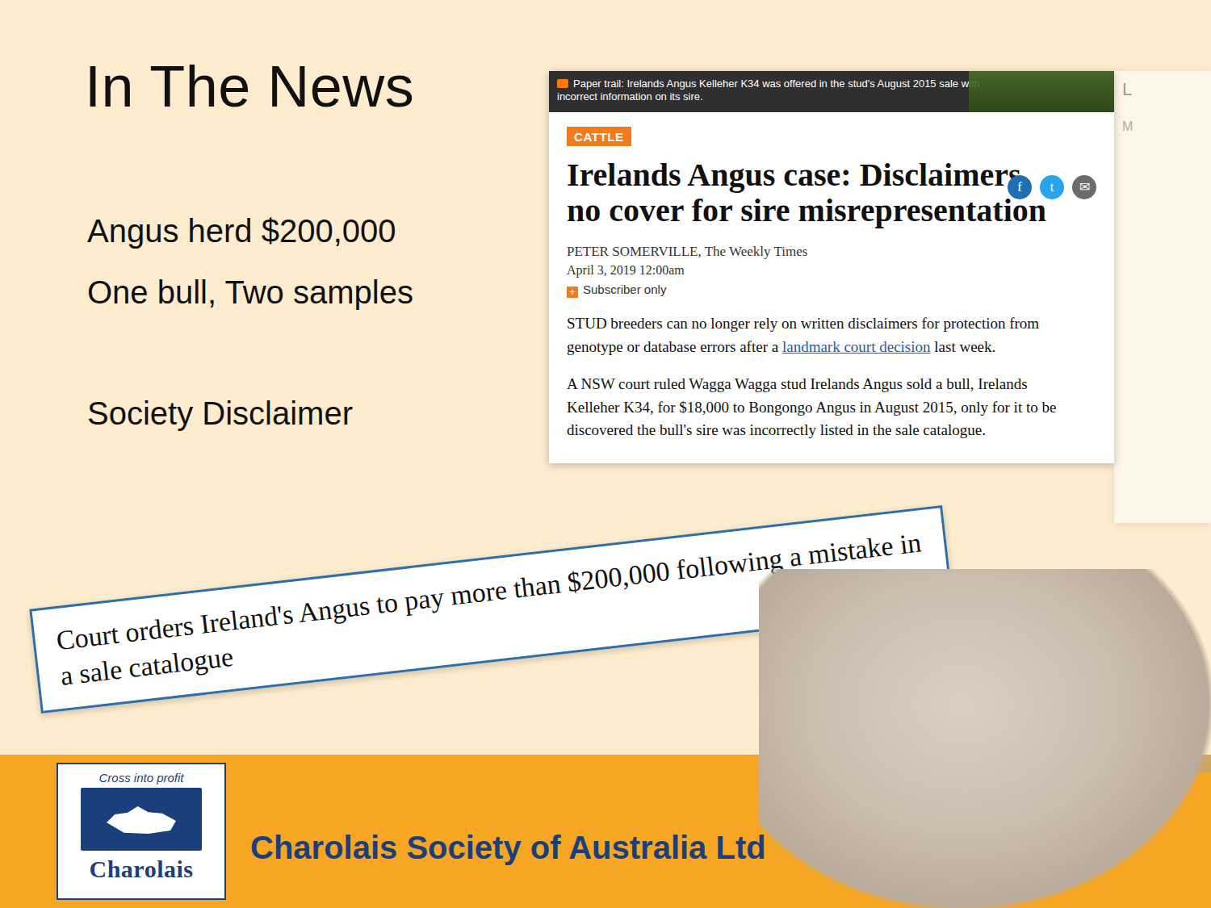In The News
Angus herd $200,000
One bull, Two samples
Society Disclaimer
L
M
Paper trail: Irelands Angus Kelleher K34 was offered in the stud's August 2015 sale with
incorrect information on its sire.
Cattle
f t ✉
Irelands Angus case: Disclaimers no cover for sire misrepresentation
PETER SOMERVILLE, The Weekly Times
April 3, 2019 12:00am
+Subscriber only
STUD breeders can no longer rely on written disclaimers for protection from genotype or database errors after a landmark court decision last week.
A NSW court ruled Wagga Wagga stud Irelands Angus sold a bull, Irelands Kelleher K34, for $18,000 to Bongongo Angus in August 2015, only for it to be discovered the bull's sire was incorrectly listed in the sale catalogue.
Court orders Ireland's Angus to pay more than $200,000 following a mistake in a sale catalogue
Cross into profit
Charolais
Charolais Society of Australia Ltd